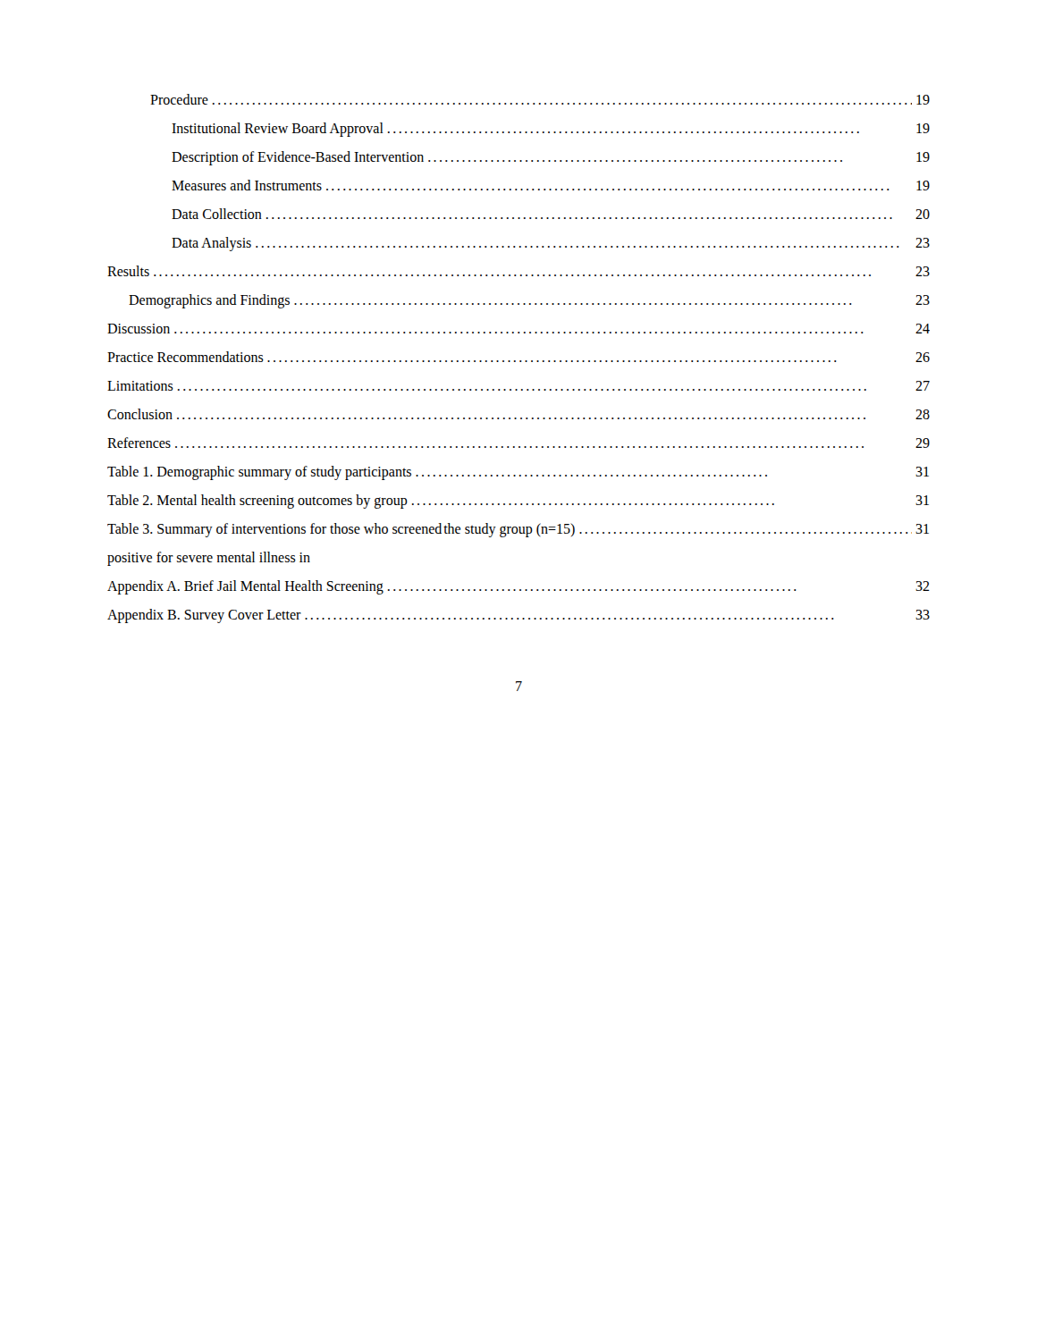Procedure........................................................................................................................... 19
Institutional Review Board Approval................................................................................... 19
Description of Evidence-Based Intervention......................................................................... 19
Measures and Instruments................................................................................................... 19
Data Collection.............................................................................................................. 20
Data Analysis................................................................................................................. 23
Results.............................................................................................................................. 23
Demographics and Findings.................................................................................................. 23
Discussion......................................................................................................................... 24
Practice Recommendations.................................................................................................... 26
Limitations......................................................................................................................... 27
Conclusion......................................................................................................................... 28
References......................................................................................................................... 29
Table 1. Demographic summary of study participants.............................................................. 31
Table 2. Mental health screening outcomes by group................................................................ 31
Table 3. Summary of interventions for those who screened positive for severe mental illness in the study group (n=15).............................................................................................................. 31
Appendix A. Brief Jail Mental Health Screening........................................................................ 32
Appendix B. Survey Cover Letter............................................................................................. 33
7